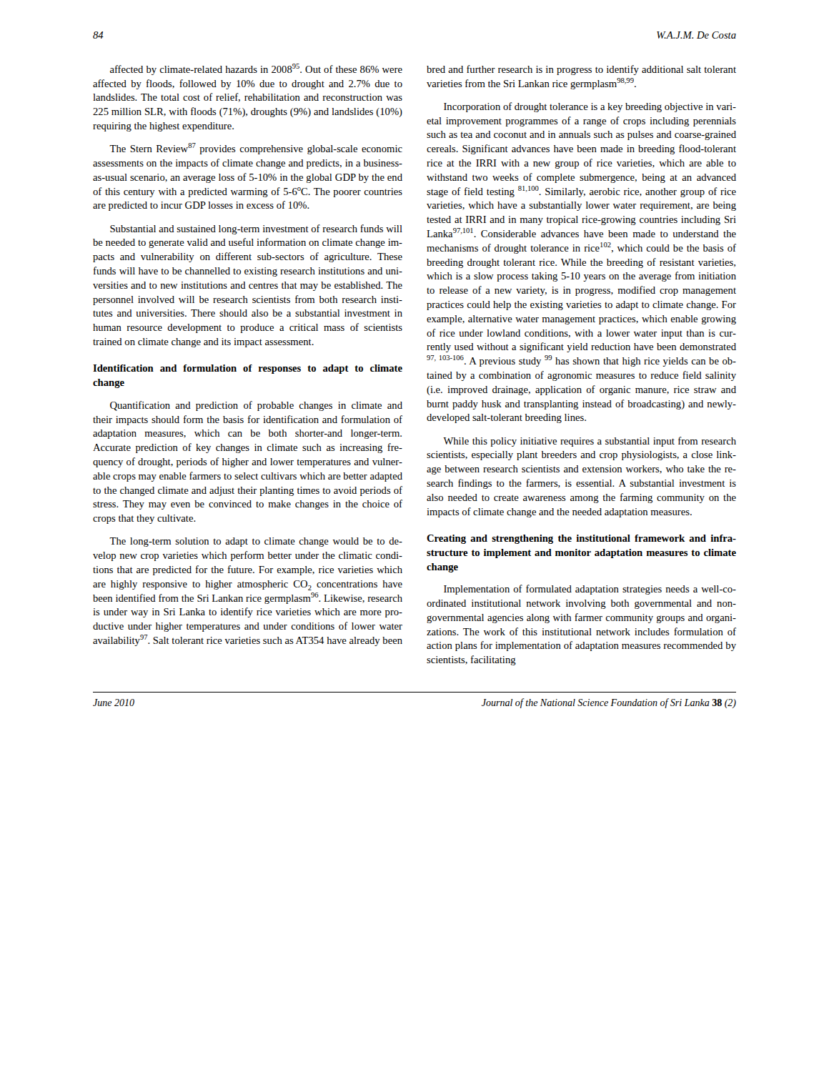84 W.A.J.M. De Costa
affected by climate-related hazards in 200895. Out of these 86% were affected by floods, followed by 10% due to drought and 2.7% due to landslides. The total cost of relief, rehabilitation and reconstruction was 225 million SLR, with floods (71%), droughts (9%) and landslides (10%) requiring the highest expenditure.
The Stern Review87 provides comprehensive global-scale economic assessments on the impacts of climate change and predicts, in a business-as-usual scenario, an average loss of 5-10% in the global GDP by the end of this century with a predicted warming of 5-6oC. The poorer countries are predicted to incur GDP losses in excess of 10%.
Substantial and sustained long-term investment of research funds will be needed to generate valid and useful information on climate change impacts and vulnerability on different sub-sectors of agriculture. These funds will have to be channelled to existing research institutions and universities and to new institutions and centres that may be established. The personnel involved will be research scientists from both research institutes and universities. There should also be a substantial investment in human resource development to produce a critical mass of scientists trained on climate change and its impact assessment.
Identification and formulation of responses to adapt to climate change
Quantification and prediction of probable changes in climate and their impacts should form the basis for identification and formulation of adaptation measures, which can be both shorter-and longer-term. Accurate prediction of key changes in climate such as increasing frequency of drought, periods of higher and lower temperatures and vulnerable crops may enable farmers to select cultivars which are better adapted to the changed climate and adjust their planting times to avoid periods of stress. They may even be convinced to make changes in the choice of crops that they cultivate.
The long-term solution to adapt to climate change would be to develop new crop varieties which perform better under the climatic conditions that are predicted for the future. For example, rice varieties which are highly responsive to higher atmospheric CO2 concentrations have been identified from the Sri Lankan rice germplasm96. Likewise, research is under way in Sri Lanka to identify rice varieties which are more productive under higher temperatures and under conditions of lower water availability97. Salt tolerant rice varieties such as AT354 have already been bred and further research is in progress to identify additional salt tolerant varieties from the Sri Lankan rice germplasm98,99.
Incorporation of drought tolerance is a key breeding objective in varietal improvement programmes of a range of crops including perennials such as tea and coconut and in annuals such as pulses and coarse-grained cereals. Significant advances have been made in breeding flood-tolerant rice at the IRRI with a new group of rice varieties, which are able to withstand two weeks of complete submergence, being at an advanced stage of field testing 81,100. Similarly, aerobic rice, another group of rice varieties, which have a substantially lower water requirement, are being tested at IRRI and in many tropical rice-growing countries including Sri Lanka97,101. Considerable advances have been made to understand the mechanisms of drought tolerance in rice102, which could be the basis of breeding drought tolerant rice. While the breeding of resistant varieties, which is a slow process taking 5-10 years on the average from initiation to release of a new variety, is in progress, modified crop management practices could help the existing varieties to adapt to climate change. For example, alternative water management practices, which enable growing of rice under lowland conditions, with a lower water input than is currently used without a significant yield reduction have been demonstrated 97, 103-106. A previous study 99 has shown that high rice yields can be obtained by a combination of agronomic measures to reduce field salinity (i.e. improved drainage, application of organic manure, rice straw and burnt paddy husk and transplanting instead of broadcasting) and newly-developed salt-tolerant breeding lines.
While this policy initiative requires a substantial input from research scientists, especially plant breeders and crop physiologists, a close linkage between research scientists and extension workers, who take the research findings to the farmers, is essential. A substantial investment is also needed to create awareness among the farming community on the impacts of climate change and the needed adaptation measures.
Creating and strengthening the institutional framework and infrastructure to implement and monitor adaptation measures to climate change
Implementation of formulated adaptation strategies needs a well-coordinated institutional network involving both governmental and non-governmental agencies along with farmer community groups and organizations. The work of this institutional network includes formulation of action plans for implementation of adaptation measures recommended by scientists, facilitating
June 2010 Journal of the National Science Foundation of Sri Lanka 38 (2)